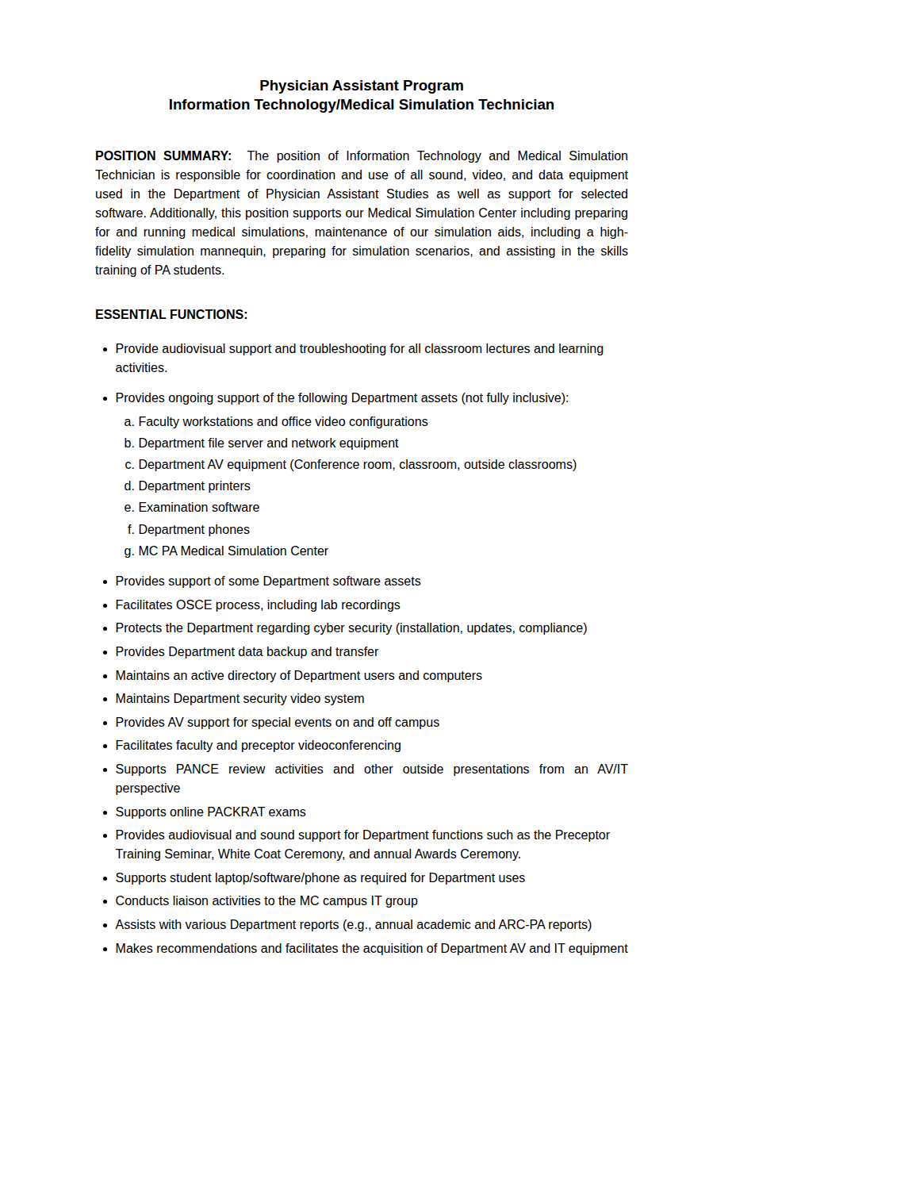Physician Assistant ProgramInformation Technology/Medical Simulation Technician
POSITION SUMMARY: The position of Information Technology and Medical Simulation Technician is responsible for coordination and use of all sound, video, and data equipment used in the Department of Physician Assistant Studies as well as support for selected software. Additionally, this position supports our Medical Simulation Center including preparing for and running medical simulations, maintenance of our simulation aids, including a high-fidelity simulation mannequin, preparing for simulation scenarios, and assisting in the skills training of PA students.
ESSENTIAL FUNCTIONS:
Provide audiovisual support and troubleshooting for all classroom lectures and learning activities.
Provides ongoing support of the following Department assets (not fully inclusive):
Faculty workstations and office video configurations
Department file server and network equipment
Department AV equipment (Conference room, classroom, outside classrooms)
Department printers
Examination software
Department phones
MC PA Medical Simulation Center
Provides support of some Department software assets
Facilitates OSCE process, including lab recordings
Protects the Department regarding cyber security (installation, updates, compliance)
Provides Department data backup and transfer
Maintains an active directory of Department users and computers
Maintains Department security video system
Provides AV support for special events on and off campus
Facilitates faculty and preceptor videoconferencing
Supports PANCE review activities and other outside presentations from an AV/IT perspective
Supports online PACKRAT exams
Provides audiovisual and sound support for Department functions such as the Preceptor Training Seminar, White Coat Ceremony, and annual Awards Ceremony.
Supports student laptop/software/phone as required for Department uses
Conducts liaison activities to the MC campus IT group
Assists with various Department reports (e.g., annual academic and ARC-PA reports)
Makes recommendations and facilitates the acquisition of Department AV and IT equipment